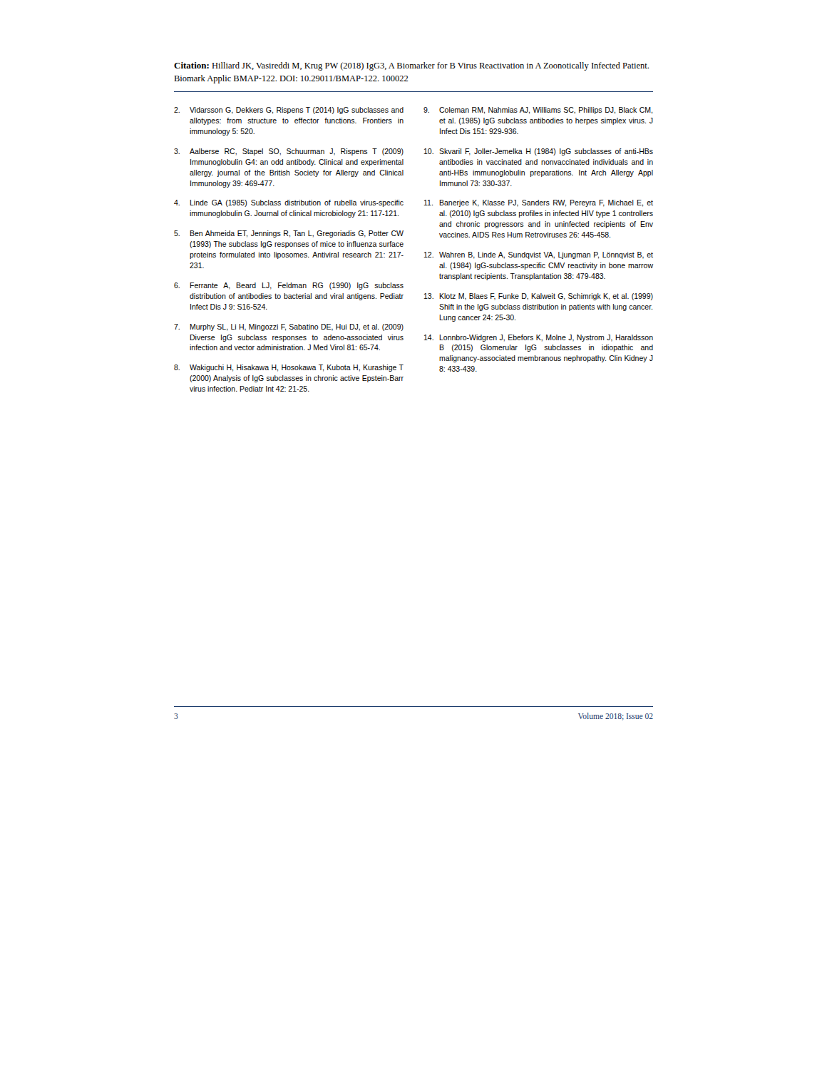Citation: Hilliard JK, Vasireddi M, Krug PW (2018) IgG3, A Biomarker for B Virus Reactivation in A Zoonotically Infected Patient. Biomark Applic BMAP-122. DOI: 10.29011/BMAP-122. 100022
2. Vidarsson G, Dekkers G, Rispens T (2014) IgG subclasses and allotypes: from structure to effector functions. Frontiers in immunology 5: 520.
3. Aalberse RC, Stapel SO, Schuurman J, Rispens T (2009) Immunoglobulin G4: an odd antibody. Clinical and experimental allergy. journal of the British Society for Allergy and Clinical Immunology 39: 469-477.
4. Linde GA (1985) Subclass distribution of rubella virus-specific immunoglobulin G. Journal of clinical microbiology 21: 117-121.
5. Ben Ahmeida ET, Jennings R, Tan L, Gregoriadis G, Potter CW (1993) The subclass IgG responses of mice to influenza surface proteins formulated into liposomes. Antiviral research 21: 217-231.
6. Ferrante A, Beard LJ, Feldman RG (1990) IgG subclass distribution of antibodies to bacterial and viral antigens. Pediatr Infect Dis J 9: S16-524.
7. Murphy SL, Li H, Mingozzi F, Sabatino DE, Hui DJ, et al. (2009) Diverse IgG subclass responses to adeno-associated virus infection and vector administration. J Med Virol 81: 65-74.
8. Wakiguchi H, Hisakawa H, Hosokawa T, Kubota H, Kurashige T (2000) Analysis of IgG subclasses in chronic active Epstein-Barr virus infection. Pediatr Int 42: 21-25.
9. Coleman RM, Nahmias AJ, Williams SC, Phillips DJ, Black CM, et al. (1985) IgG subclass antibodies to herpes simplex virus. J Infect Dis 151: 929-936.
10. Skvaril F, Joller-Jemelka H (1984) IgG subclasses of anti-HBs antibodies in vaccinated and nonvaccinated individuals and in anti-HBs immunoglobulin preparations. Int Arch Allergy Appl Immunol 73: 330-337.
11. Banerjee K, Klasse PJ, Sanders RW, Pereyra F, Michael E, et al. (2010) IgG subclass profiles in infected HIV type 1 controllers and chronic progressors and in uninfected recipients of Env vaccines. AIDS Res Hum Retroviruses 26: 445-458.
12. Wahren B, Linde A, Sundqvist VA, Ljungman P, Lönnqvist B, et al. (1984) IgG-subclass-specific CMV reactivity in bone marrow transplant recipients. Transplantation 38: 479-483.
13. Klotz M, Blaes F, Funke D, Kalweit G, Schimrigk K, et al. (1999) Shift in the IgG subclass distribution in patients with lung cancer. Lung cancer 24: 25-30.
14. Lonnbro-Widgren J, Ebefors K, Molne J, Nystrom J, Haraldsson B (2015) Glomerular IgG subclasses in idiopathic and malignancy-associated membranous nephropathy. Clin Kidney J 8: 433-439.
3 Volume 2018; Issue 02